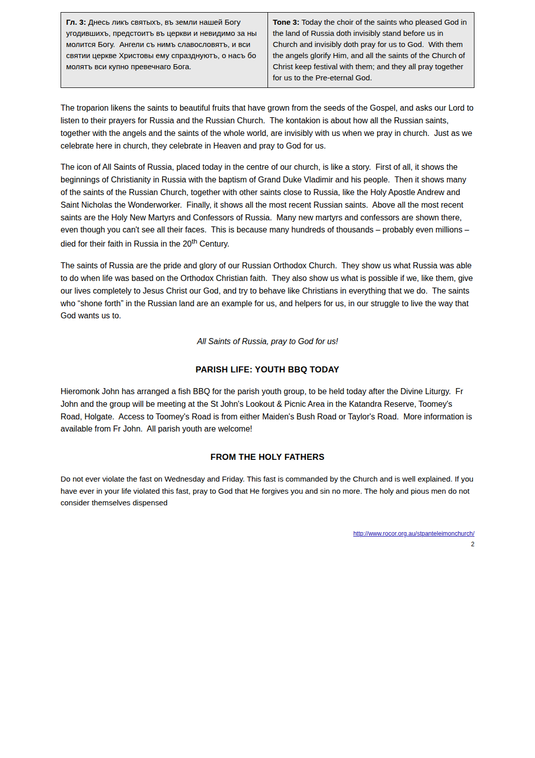| Гл. 3: Днесь ликъ святыхъ, въ земли нашей Богу угодившихъ, предстоитъ въ церкви и невидимо за ны молится Богу. Ангели съ нимъ славословятъ, и вси святии церкве Христовы ему спразднуютъ, о насъ бо молятъ вси купно превечнаго Бога. | Tone 3: Today the choir of the saints who pleased God in the land of Russia doth invisibly stand before us in Church and invisibly doth pray for us to God. With them the angels glorify Him, and all the saints of the Church of Christ keep festival with them; and they all pray together for us to the Pre-eternal God. |
The troparion likens the saints to beautiful fruits that have grown from the seeds of the Gospel, and asks our Lord to listen to their prayers for Russia and the Russian Church. The kontakion is about how all the Russian saints, together with the angels and the saints of the whole world, are invisibly with us when we pray in church. Just as we celebrate here in church, they celebrate in Heaven and pray to God for us.
The icon of All Saints of Russia, placed today in the centre of our church, is like a story. First of all, it shows the beginnings of Christianity in Russia with the baptism of Grand Duke Vladimir and his people. Then it shows many of the saints of the Russian Church, together with other saints close to Russia, like the Holy Apostle Andrew and Saint Nicholas the Wonderworker. Finally, it shows all the most recent Russian saints. Above all the most recent saints are the Holy New Martyrs and Confessors of Russia. Many new martyrs and confessors are shown there, even though you can't see all their faces. This is because many hundreds of thousands – probably even millions – died for their faith in Russia in the 20th Century.
The saints of Russia are the pride and glory of our Russian Orthodox Church. They show us what Russia was able to do when life was based on the Orthodox Christian faith. They also show us what is possible if we, like them, give our lives completely to Jesus Christ our God, and try to behave like Christians in everything that we do. The saints who “shone forth” in the Russian land are an example for us, and helpers for us, in our struggle to live the way that God wants us to.
All Saints of Russia, pray to God for us!
PARISH LIFE: YOUTH BBQ TODAY
Hieromonk John has arranged a fish BBQ for the parish youth group, to be held today after the Divine Liturgy. Fr John and the group will be meeting at the St John's Lookout & Picnic Area in the Katandra Reserve, Toomey's Road, Holgate. Access to Toomey's Road is from either Maiden's Bush Road or Taylor's Road. More information is available from Fr John. All parish youth are welcome!
FROM THE HOLY FATHERS
Do not ever violate the fast on Wednesday and Friday. This fast is commanded by the Church and is well explained. If you have ever in your life violated this fast, pray to God that He forgives you and sin no more. The holy and pious men do not consider themselves dispensed
http://www.rocor.org.au/stpanteleimonchurch/ 2